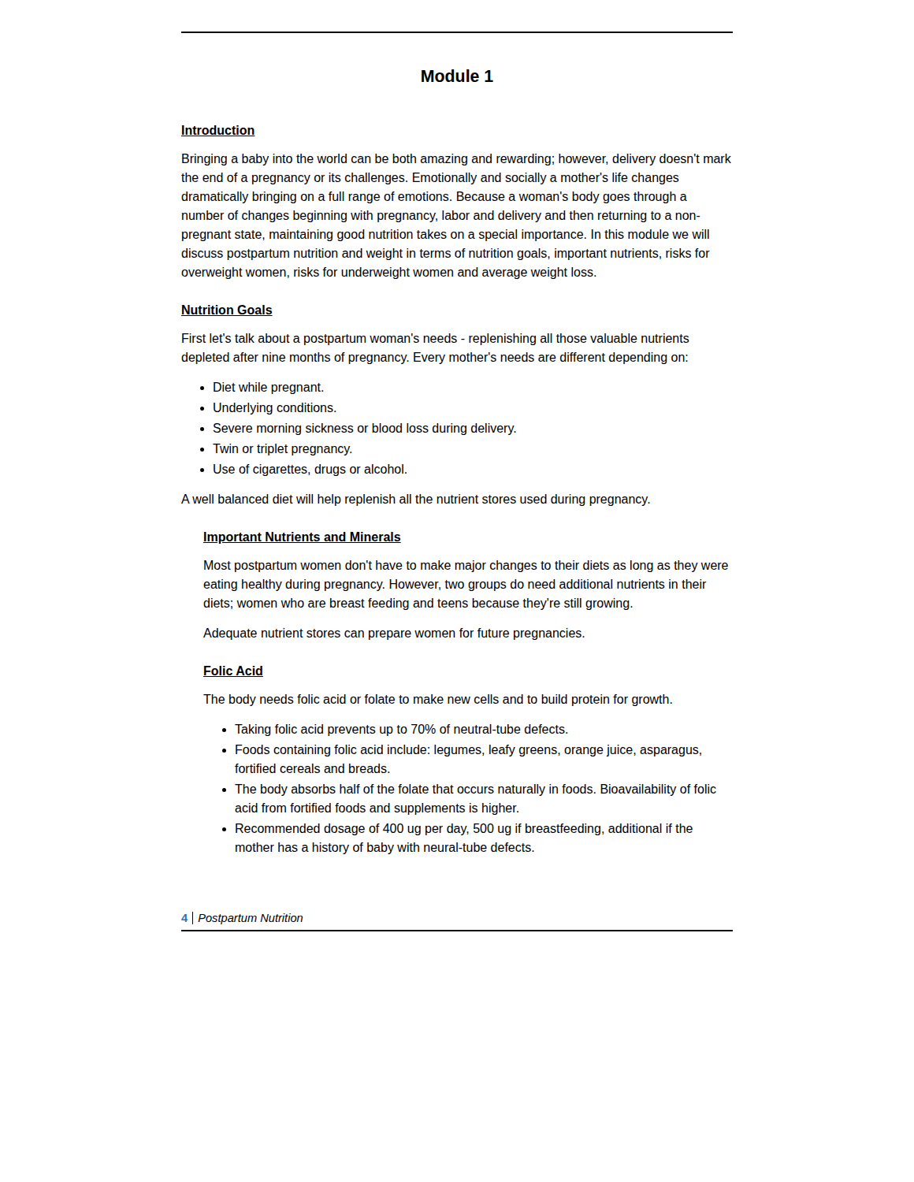Module 1
Introduction
Bringing a baby into the world can be both amazing and rewarding; however, delivery doesn't mark the end of a pregnancy or its challenges. Emotionally and socially a mother's life changes dramatically bringing on a full range of emotions. Because a woman's body goes through a number of changes beginning with pregnancy, labor and delivery and then returning to a non-pregnant state, maintaining good nutrition takes on a special importance. In this module we will discuss postpartum nutrition and weight in terms of nutrition goals, important nutrients, risks for overweight women, risks for underweight women and average weight loss.
Nutrition Goals
First let's talk about a postpartum woman's needs - replenishing all those valuable nutrients depleted after nine months of pregnancy. Every mother's needs are different depending on:
Diet while pregnant.
Underlying conditions.
Severe morning sickness or blood loss during delivery.
Twin or triplet pregnancy.
Use of cigarettes, drugs or alcohol.
A well balanced diet will help replenish all the nutrient stores used during pregnancy.
Important Nutrients and Minerals
Most postpartum women don't have to make major changes to their diets as long as they were eating healthy during pregnancy. However, two groups do need additional nutrients in their diets; women who are breast feeding and teens because they're still growing.
Adequate nutrient stores can prepare women for future pregnancies.
Folic Acid
The body needs folic acid or folate to make new cells and to build protein for growth.
Taking folic acid prevents up to 70% of neutral-tube defects.
Foods containing folic acid include: legumes, leafy greens, orange juice, asparagus, fortified cereals and breads.
The body absorbs half of the folate that occurs naturally in foods. Bioavailability of folic acid from fortified foods and supplements is higher.
Recommended dosage of 400 ug per day, 500 ug if breastfeeding, additional if the mother has a history of baby with neural-tube defects.
4 Postpartum Nutrition